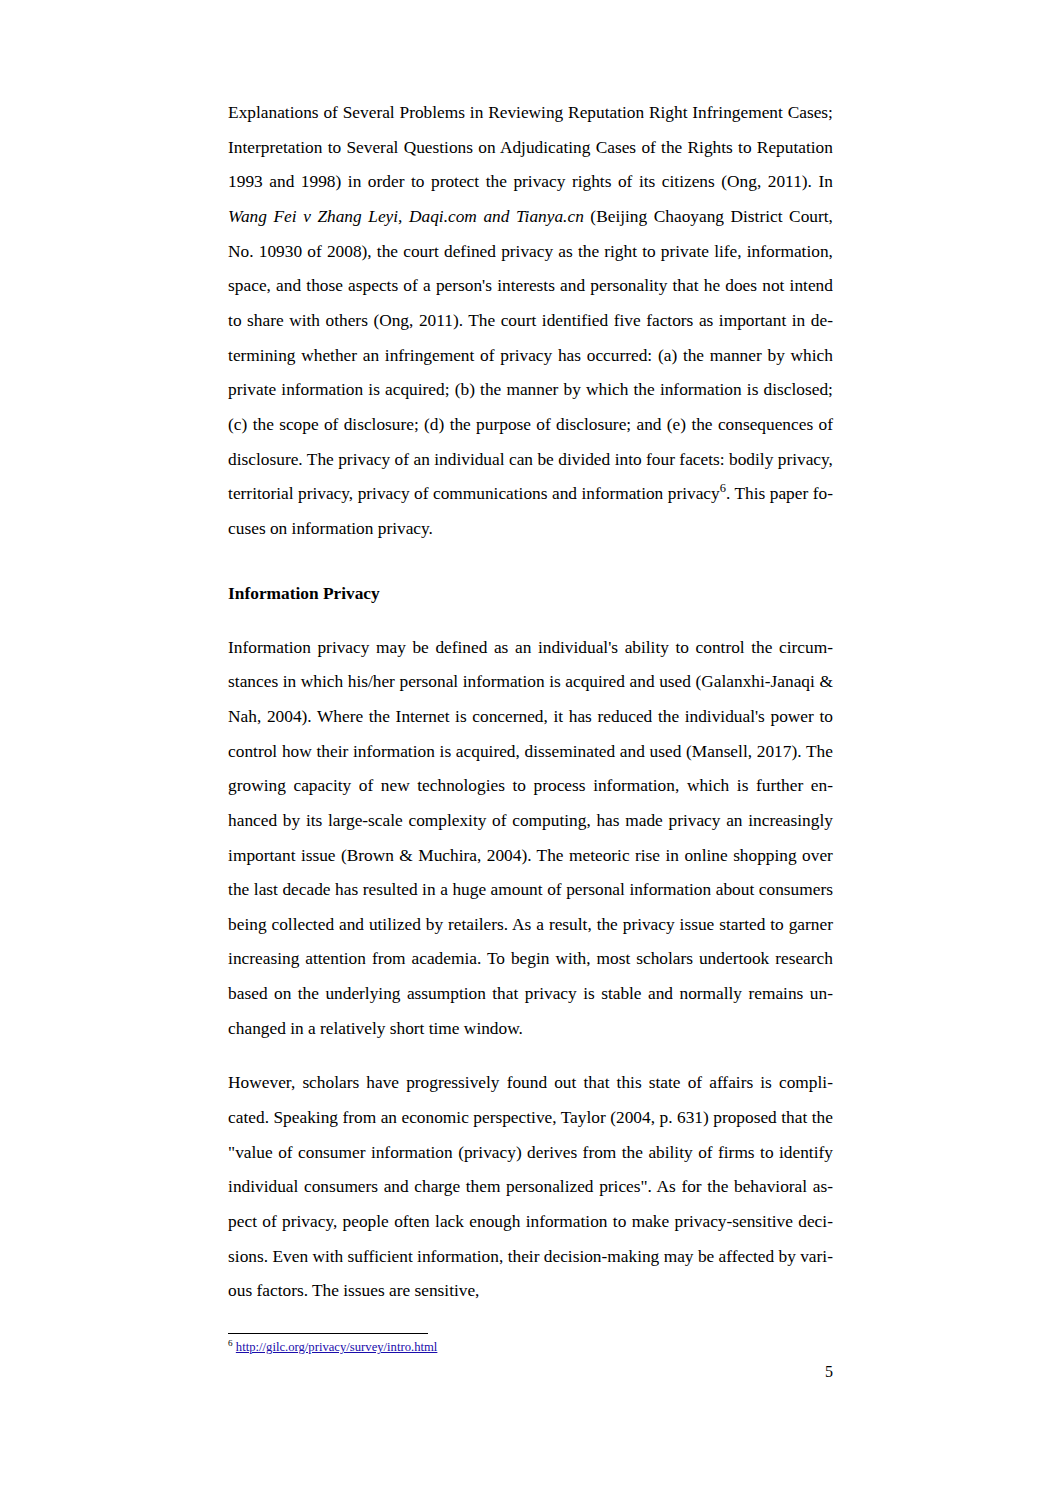Explanations of Several Problems in Reviewing Reputation Right Infringement Cases; Interpretation to Several Questions on Adjudicating Cases of the Rights to Reputation 1993 and 1998) in order to protect the privacy rights of its citizens (Ong, 2011). In Wang Fei v Zhang Leyi, Daqi.com and Tianya.cn (Beijing Chaoyang District Court, No. 10930 of 2008), the court defined privacy as the right to private life, information, space, and those aspects of a person's interests and personality that he does not intend to share with others (Ong, 2011). The court identified five factors as important in determining whether an infringement of privacy has occurred: (a) the manner by which private information is acquired; (b) the manner by which the information is disclosed; (c) the scope of disclosure; (d) the purpose of disclosure; and (e) the consequences of disclosure. The privacy of an individual can be divided into four facets: bodily privacy, territorial privacy, privacy of communications and information privacy6. This paper focuses on information privacy.
Information Privacy
Information privacy may be defined as an individual's ability to control the circumstances in which his/her personal information is acquired and used (Galanxhi-Janaqi & Nah, 2004). Where the Internet is concerned, it has reduced the individual's power to control how their information is acquired, disseminated and used (Mansell, 2017). The growing capacity of new technologies to process information, which is further enhanced by its large-scale complexity of computing, has made privacy an increasingly important issue (Brown & Muchira, 2004). The meteoric rise in online shopping over the last decade has resulted in a huge amount of personal information about consumers being collected and utilized by retailers. As a result, the privacy issue started to garner increasing attention from academia. To begin with, most scholars undertook research based on the underlying assumption that privacy is stable and normally remains unchanged in a relatively short time window.
However, scholars have progressively found out that this state of affairs is complicated. Speaking from an economic perspective, Taylor (2004, p. 631) proposed that the "value of consumer information (privacy) derives from the ability of firms to identify individual consumers and charge them personalized prices". As for the behavioral aspect of privacy, people often lack enough information to make privacy-sensitive decisions. Even with sufficient information, their decision-making may be affected by various factors. The issues are sensitive,
6 http://gilc.org/privacy/survey/intro.html
5